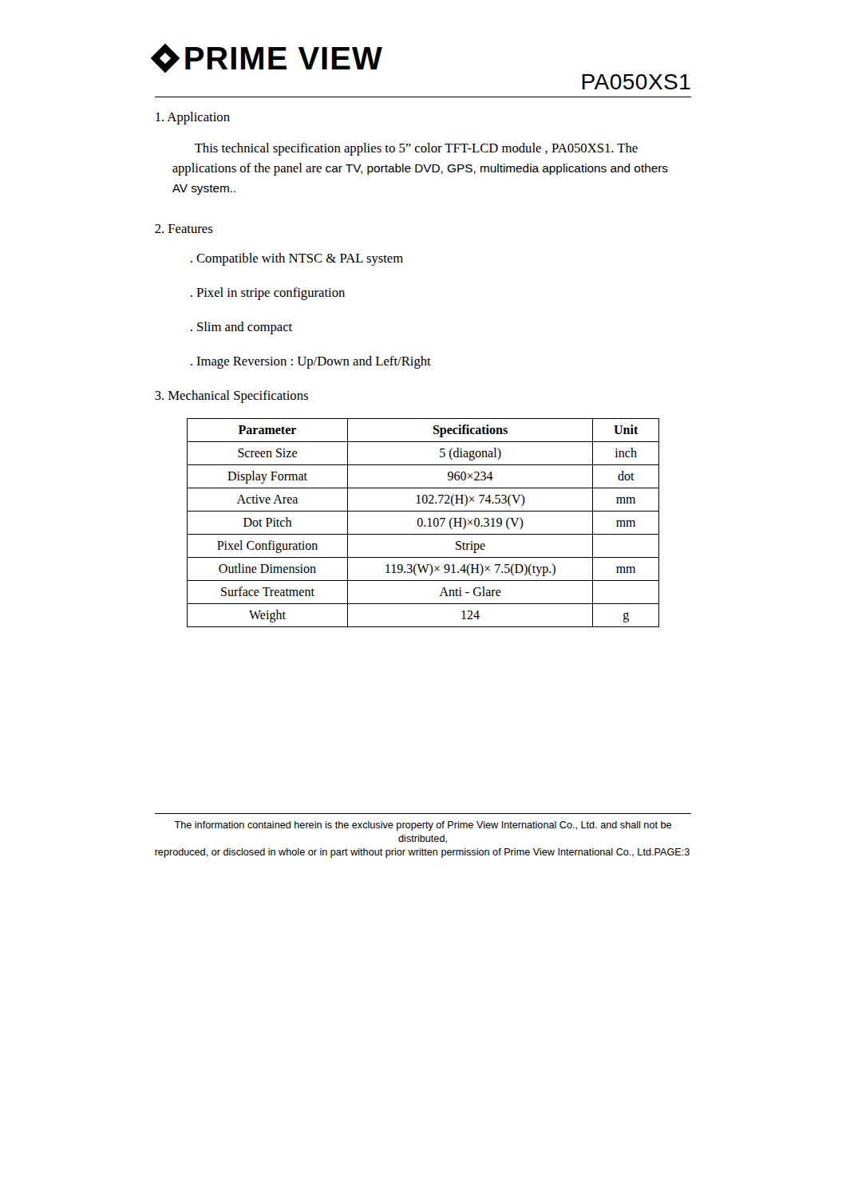PRIME VIEW
PA050XS1
1. Application
This technical specification applies to 5” color TFT-LCD module , PA050XS1. The applications of the panel are car TV, portable DVD, GPS, multimedia applications and others AV system..
2. Features
Compatible with NTSC & PAL system
Pixel in stripe configuration
Slim and compact
Image Reversion : Up/Down and Left/Right
3. Mechanical Specifications
| Parameter | Specifications | Unit |
| --- | --- | --- |
| Screen Size | 5 (diagonal) | inch |
| Display Format | 960×234 | dot |
| Active Area | 102.72(H)× 74.53(V) | mm |
| Dot Pitch | 0.107 (H)×0.319 (V) | mm |
| Pixel Configuration | Stripe | |
| Outline Dimension | 119.3(W)× 91.4(H)× 7.5(D)(typ.) | mm |
| Surface Treatment | Anti - Glare | |
| Weight | 124 | g |
The information contained herein is the exclusive property of Prime View International Co., Ltd. and shall not be distributed,
reproduced, or disclosed in whole or in part without prior written permission of Prime View International Co., Ltd.PAGE:3